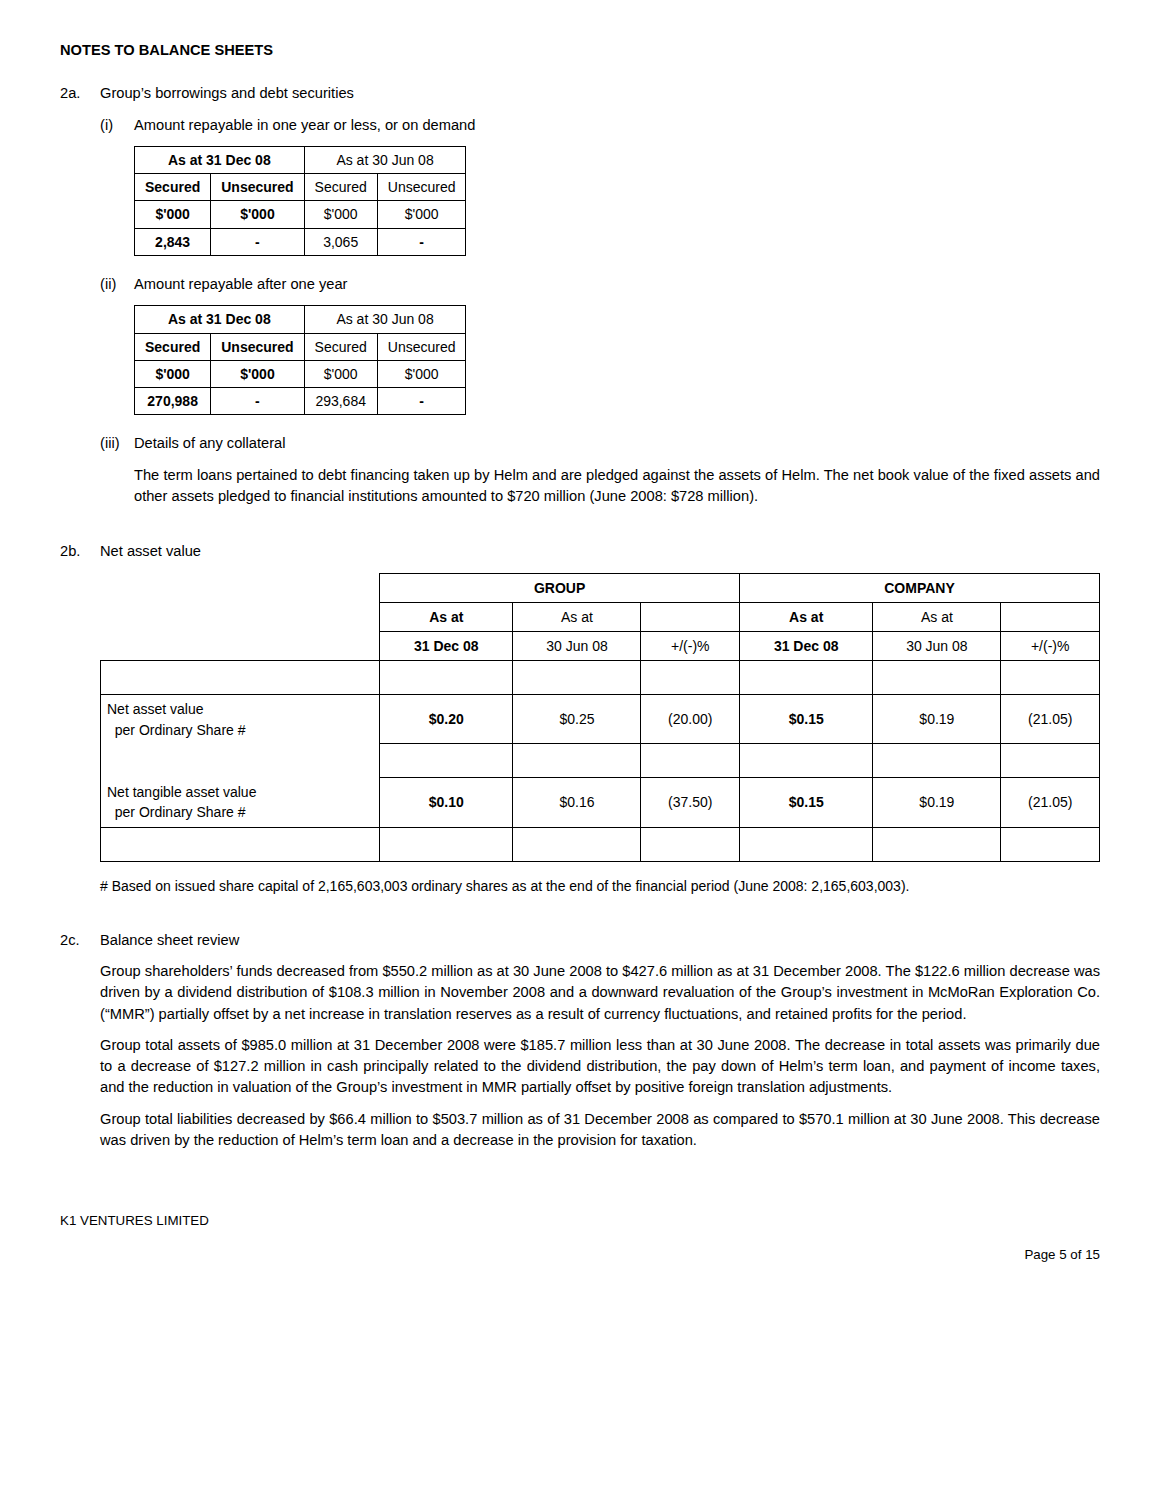NOTES TO BALANCE SHEETS
2a.
Group’s borrowings and debt securities
(i)
Amount repayable in one year or less, or on demand
| As at 31 Dec 08 | As at 30 Jun 08 |
| Secured | Unsecured | Secured | Unsecured |
| $'000 | $'000 | $'000 | $'000 |
| 2,843 | - | 3,065 | - |
(ii)
Amount repayable after one year
| As at 31 Dec 08 | As at 30 Jun 08 |
| Secured | Unsecured | Secured | Unsecured |
| $'000 | $'000 | $'000 | $'000 |
| 270,988 | - | 293,684 | - |
(iii)
Details of any collateral
The term loans pertained to debt financing taken up by Helm and are pledged against the assets of Helm. The net book value of the fixed assets and other assets pledged to financial institutions amounted to $720 million (June 2008: $728 million).
2b.
Net asset value
| | GROUP | COMPANY |
| | As at | As at | | As at | As at | |
| | 31 Dec 08 | 30 Jun 08 | +/(-)% | 31 Dec 08 | 30 Jun 08 | +/(-)% |
| Net asset value per Ordinary Share # | $0.20 | $0.25 | (20.00) | $0.15 | $0.19 | (21.05) |
| Net tangible asset value per Ordinary Share # | $0.10 | $0.16 | (37.50) | $0.15 | $0.19 | (21.05) |
# Based on issued share capital of 2,165,603,003 ordinary shares as at the end of the financial period (June 2008: 2,165,603,003).
2c.
Balance sheet review
Group shareholders’ funds decreased from $550.2 million as at 30 June 2008 to $427.6 million as at 31 December 2008. The $122.6 million decrease was driven by a dividend distribution of $108.3 million in November 2008 and a downward revaluation of the Group’s investment in McMoRan Exploration Co. (“MMR”) partially offset by a net increase in translation reserves as a result of currency fluctuations, and retained profits for the period.
Group total assets of $985.0 million at 31 December 2008 were $185.7 million less than at 30 June 2008. The decrease in total assets was primarily due to a decrease of $127.2 million in cash principally related to the dividend distribution, the pay down of Helm’s term loan, and payment of income taxes, and the reduction in valuation of the Group’s investment in MMR partially offset by positive foreign translation adjustments.
Group total liabilities decreased by $66.4 million to $503.7 million as of 31 December 2008 as compared to $570.1 million at 30 June 2008. This decrease was driven by the reduction of Helm’s term loan and a decrease in the provision for taxation.
K1 VENTURES LIMITED
Page 5 of 15